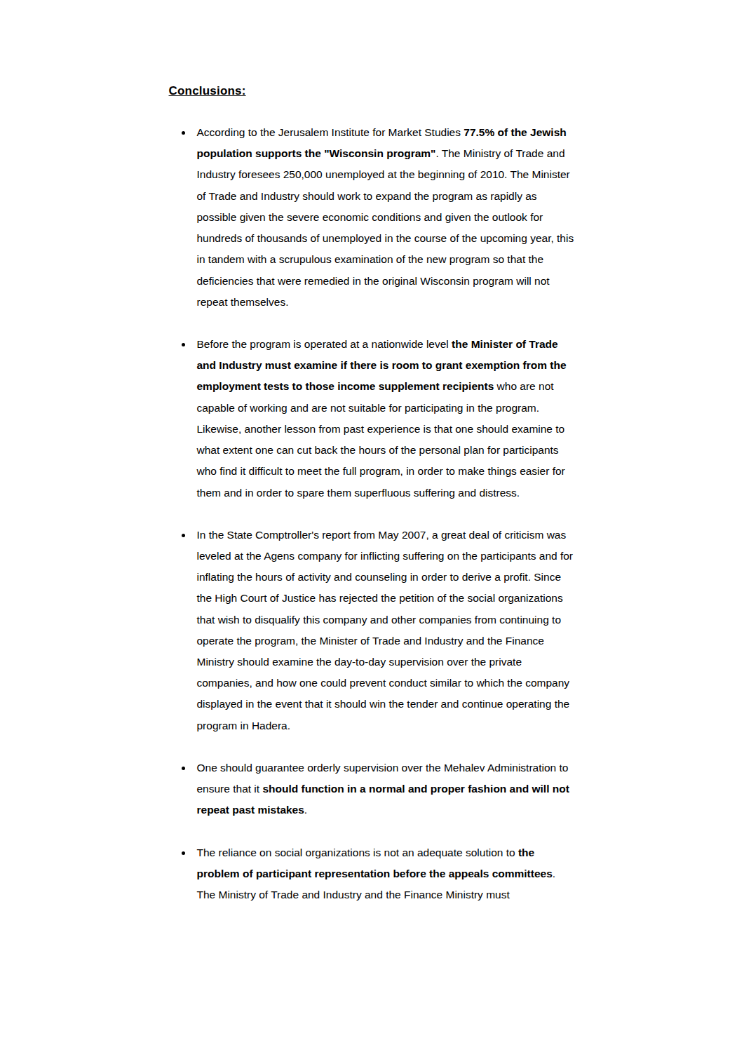Conclusions:
According to the Jerusalem Institute for Market Studies 77.5% of the Jewish population supports the "Wisconsin program". The Ministry of Trade and Industry foresees 250,000 unemployed at the beginning of 2010. The Minister of Trade and Industry should work to expand the program as rapidly as possible given the severe economic conditions and given the outlook for hundreds of thousands of unemployed in the course of the upcoming year, this in tandem with a scrupulous examination of the new program so that the deficiencies that were remedied in the original Wisconsin program will not repeat themselves.
Before the program is operated at a nationwide level the Minister of Trade and Industry must examine if there is room to grant exemption from the employment tests to those income supplement recipients who are not capable of working and are not suitable for participating in the program. Likewise, another lesson from past experience is that one should examine to what extent one can cut back the hours of the personal plan for participants who find it difficult to meet the full program, in order to make things easier for them and in order to spare them superfluous suffering and distress.
In the State Comptroller's report from May 2007, a great deal of criticism was leveled at the Agens company for inflicting suffering on the participants and for inflating the hours of activity and counseling in order to derive a profit. Since the High Court of Justice has rejected the petition of the social organizations that wish to disqualify this company and other companies from continuing to operate the program, the Minister of Trade and Industry and the Finance Ministry should examine the day-to-day supervision over the private companies, and how one could prevent conduct similar to which the company displayed in the event that it should win the tender and continue operating the program in Hadera.
One should guarantee orderly supervision over the Mehalev Administration to ensure that it should function in a normal and proper fashion and will not repeat past mistakes.
The reliance on social organizations is not an adequate solution to the problem of participant representation before the appeals committees. The Ministry of Trade and Industry and the Finance Ministry must